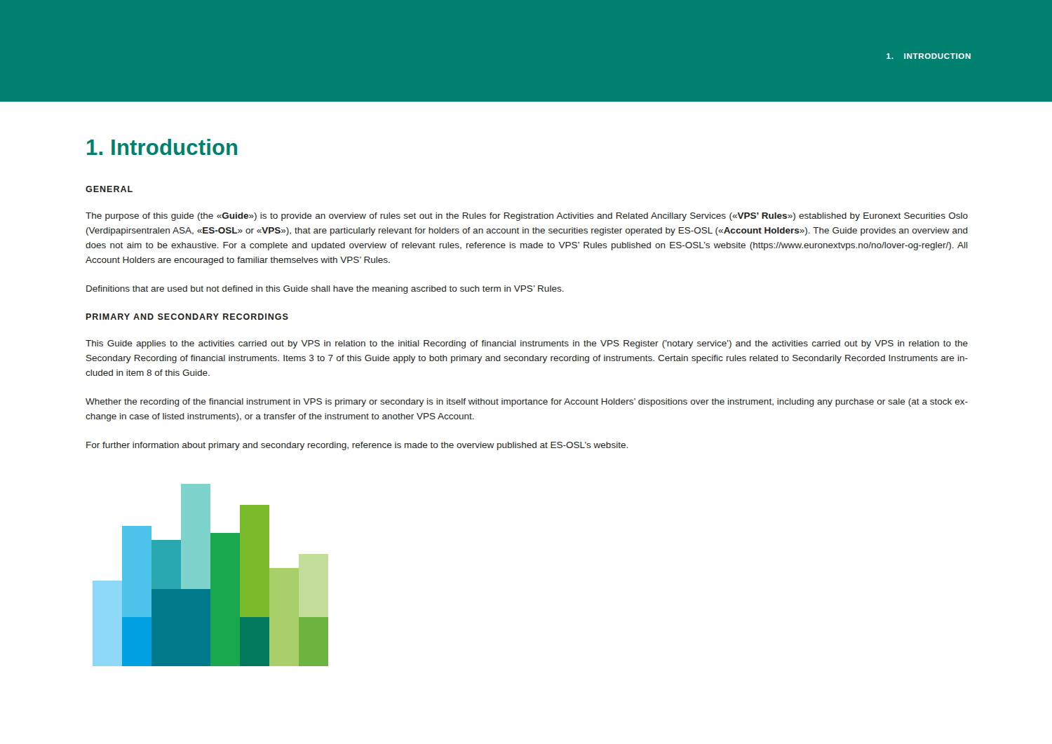1. INTRODUCTION
1. Introduction
General
The purpose of this guide (the «Guide») is to provide an overview of rules set out in the Rules for Registration Activities and Related Ancillary Services («VPS’ Rules») established by Euronext Securities Oslo (Verdipapirsentralen ASA, «ES-OSL» or «VPS»), that are particularly relevant for holders of an account in the securities register operated by ES-OSL («Account Holders»). The Guide provides an overview and does not aim to be exhaustive. For a complete and updated overview of relevant rules, reference is made to VPS’ Rules published on ES-OSL’s website (https://www.euronextvps.no/no/lover-og-regler/). All Account Holders are encouraged to familiar themselves with VPS’ Rules.
Definitions that are used but not defined in this Guide shall have the meaning ascribed to such term in VPS’ Rules.
Primary and secondary recordings
This Guide applies to the activities carried out by VPS in relation to the initial Recording of financial instruments in the VPS Register ('notary service') and the activities carried out by VPS in relation to the Secondary Recording of financial instruments. Items 3 to 7 of this Guide apply to both primary and secondary recording of instruments. Certain specific rules related to Secondarily Recorded Instruments are included in item 8 of this Guide.
Whether the recording of the financial instrument in VPS is primary or secondary is in itself without importance for Account Holders’ dispositions over the instrument, including any purchase or sale (at a stock exchange in case of listed instruments), or a transfer of the instrument to another VPS Account.
For further information about primary and secondary recording, reference is made to the overview published at ES-OSL’s website.